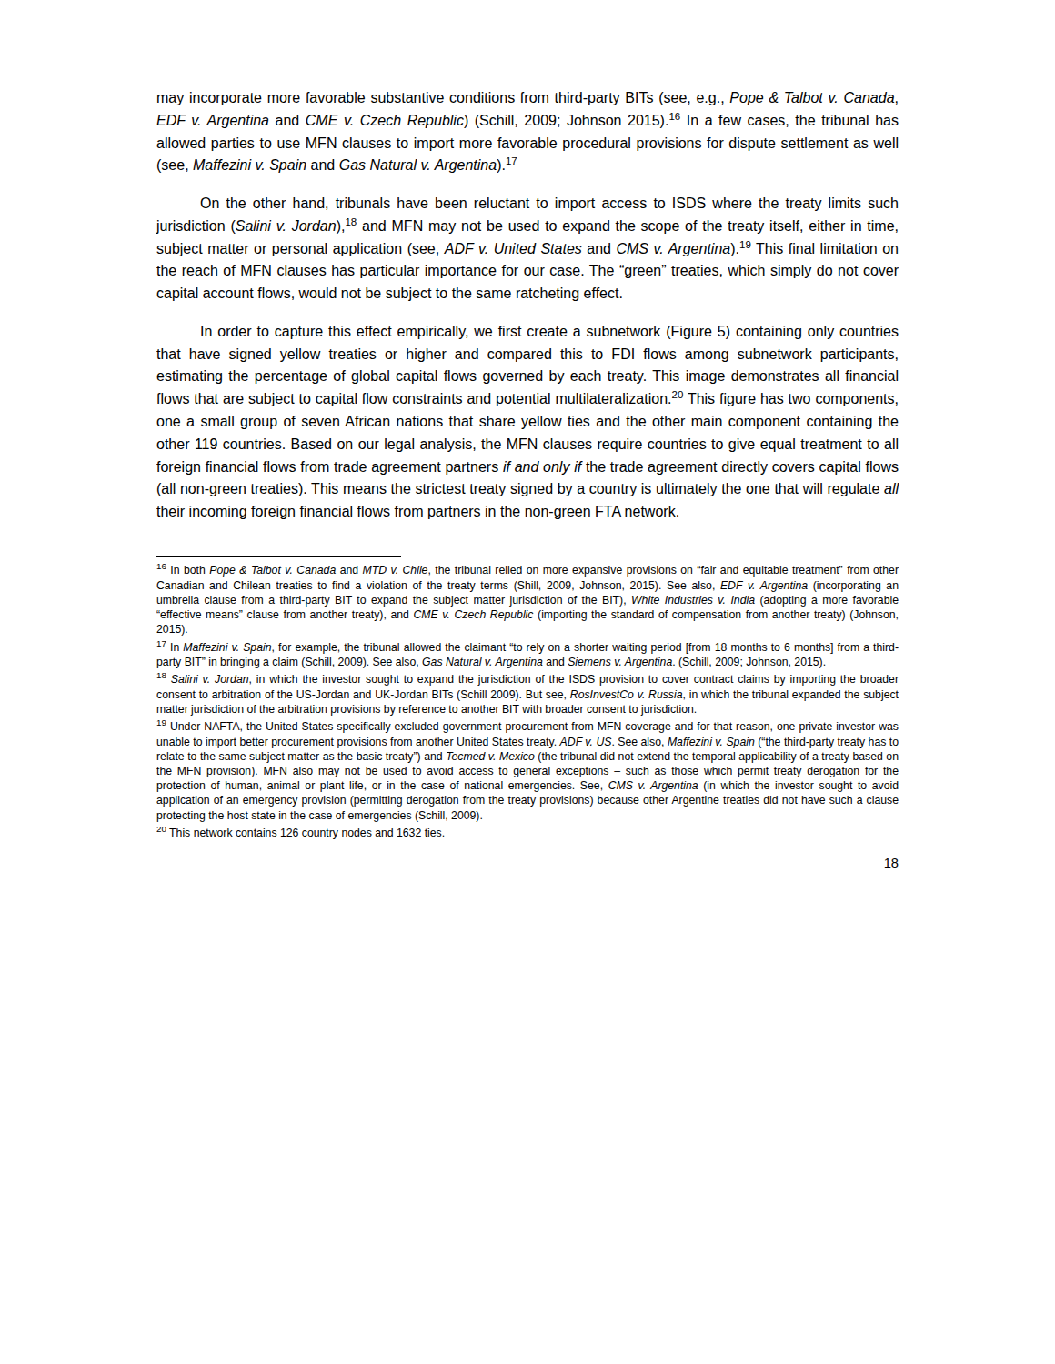may incorporate more favorable substantive conditions from third-party BITs (see, e.g., Pope & Talbot v. Canada, EDF v. Argentina and CME v. Czech Republic) (Schill, 2009; Johnson 2015).16 In a few cases, the tribunal has allowed parties to use MFN clauses to import more favorable procedural provisions for dispute settlement as well (see, Maffezini v. Spain and Gas Natural v. Argentina).17
On the other hand, tribunals have been reluctant to import access to ISDS where the treaty limits such jurisdiction (Salini v. Jordan),18 and MFN may not be used to expand the scope of the treaty itself, either in time, subject matter or personal application (see, ADF v. United States and CMS v. Argentina).19 This final limitation on the reach of MFN clauses has particular importance for our case. The “green” treaties, which simply do not cover capital account flows, would not be subject to the same ratcheting effect.
In order to capture this effect empirically, we first create a subnetwork (Figure 5) containing only countries that have signed yellow treaties or higher and compared this to FDI flows among subnetwork participants, estimating the percentage of global capital flows governed by each treaty. This image demonstrates all financial flows that are subject to capital flow constraints and potential multilateralization.20 This figure has two components, one a small group of seven African nations that share yellow ties and the other main component containing the other 119 countries. Based on our legal analysis, the MFN clauses require countries to give equal treatment to all foreign financial flows from trade agreement partners if and only if the trade agreement directly covers capital flows (all non-green treaties). This means the strictest treaty signed by a country is ultimately the one that will regulate all their incoming foreign financial flows from partners in the non-green FTA network.
16 In both Pope & Talbot v. Canada and MTD v. Chile, the tribunal relied on more expansive provisions on “fair and equitable treatment” from other Canadian and Chilean treaties to find a violation of the treaty terms (Shill, 2009, Johnson, 2015). See also, EDF v. Argentina (incorporating an umbrella clause from a third-party BIT to expand the subject matter jurisdiction of the BIT), White Industries v. India (adopting a more favorable “effective means” clause from another treaty), and CME v. Czech Republic (importing the standard of compensation from another treaty) (Johnson, 2015).
17 In Maffezini v. Spain, for example, the tribunal allowed the claimant “to rely on a shorter waiting period [from 18 months to 6 months] from a third-party BIT” in bringing a claim (Schill, 2009). See also, Gas Natural v. Argentina and Siemens v. Argentina. (Schill, 2009; Johnson, 2015).
18 Salini v. Jordan, in which the investor sought to expand the jurisdiction of the ISDS provision to cover contract claims by importing the broader consent to arbitration of the US-Jordan and UK-Jordan BITs (Schill 2009). But see, RosInvestCo v. Russia, in which the tribunal expanded the subject matter jurisdiction of the arbitration provisions by reference to another BIT with broader consent to jurisdiction.
19 Under NAFTA, the United States specifically excluded government procurement from MFN coverage and for that reason, one private investor was unable to import better procurement provisions from another United States treaty. ADF v. US. See also, Maffezini v. Spain (“the third-party treaty has to relate to the same subject matter as the basic treaty”) and Tecmed v. Mexico (the tribunal did not extend the temporal applicability of a treaty based on the MFN provision). MFN also may not be used to avoid access to general exceptions – such as those which permit treaty derogation for the protection of human, animal or plant life, or in the case of national emergencies. See, CMS v. Argentina (in which the investor sought to avoid application of an emergency provision (permitting derogation from the treaty provisions) because other Argentine treaties did not have such a clause protecting the host state in the case of emergencies (Schill, 2009).
20 This network contains 126 country nodes and 1632 ties.
18